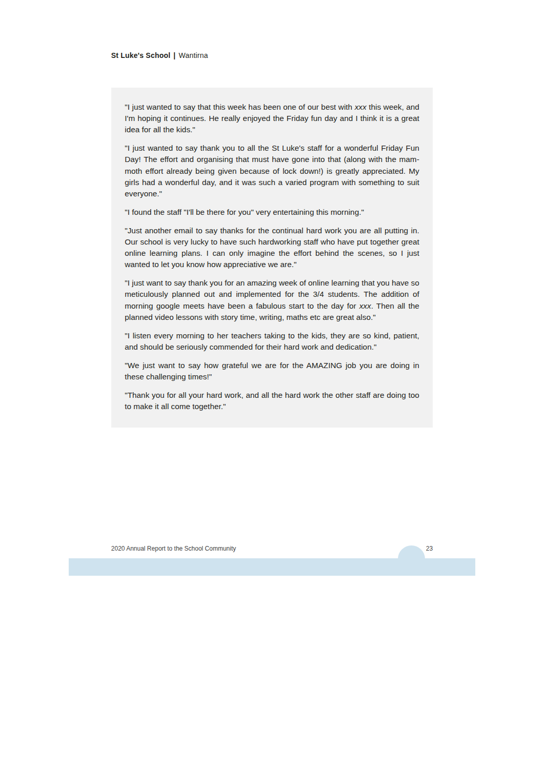St Luke's School | Wantirna
"I just wanted to say that this week has been one of our best with xxx this week, and I'm hoping it continues. He really enjoyed the Friday fun day and I think it is a great idea for all the kids."
"I just wanted to say thank you to all the St Luke's staff for a wonderful Friday Fun Day! The effort and organising that must have gone into that (along with the mammoth effort already being given because of lock down!) is greatly appreciated. My girls had a wonderful day, and it was such a varied program with something to suit everyone."
"I found the staff "I'll be there for you" very entertaining this morning."
"Just another email to say thanks for the continual hard work you are all putting in. Our school is very lucky to have such hardworking staff who have put together great online learning plans. I can only imagine the effort behind the scenes, so I just wanted to let you know how appreciative we are."
"I just want to say thank you for an amazing week of online learning that you have so meticulously planned out and implemented for the 3/4 students. The addition of morning google meets have been a fabulous start to the day for xxx. Then all the planned video lessons with story time, writing, maths etc are great also."
"I listen every morning to her teachers taking to the kids, they are so kind, patient, and should be seriously commended for their hard work and dedication."
"We just want to say how grateful we are for the AMAZING job you are doing in these challenging times!"
"Thank you for all your hard work, and all the hard work the other staff are doing too to make it all come together."
2020 Annual Report to the School Community
23